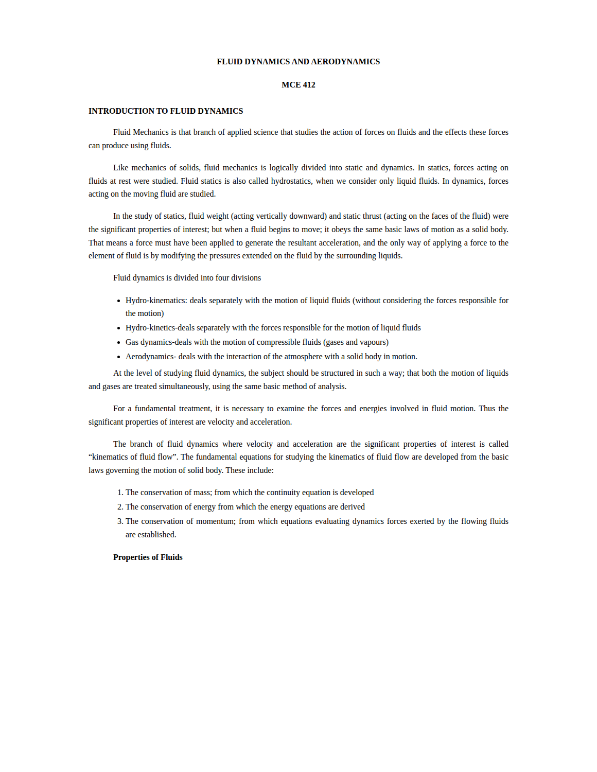FLUID DYNAMICS AND AERODYNAMICS
MCE 412
INTRODUCTION TO FLUID DYNAMICS
Fluid Mechanics is that branch of applied science that studies the action of forces on fluids and the effects these forces can produce using fluids.
Like mechanics of solids, fluid mechanics is logically divided into static and dynamics. In statics, forces acting on fluids at rest were studied. Fluid statics is also called hydrostatics, when we consider only liquid fluids. In dynamics, forces acting on the moving fluid are studied.
In the study of statics, fluid weight (acting vertically downward) and static thrust (acting on the faces of the fluid) were the significant properties of interest; but when a fluid begins to move; it obeys the same basic laws of motion as a solid body. That means a force must have been applied to generate the resultant acceleration, and the only way of applying a force to the element of fluid is by modifying the pressures extended on the fluid by the surrounding liquids.
Fluid dynamics is divided into four divisions
Hydro-kinematics: deals separately with the motion of liquid fluids (without considering the forces responsible for the motion)
Hydro-kinetics-deals separately with the forces responsible for the motion of liquid fluids
Gas dynamics-deals with the motion of compressible fluids (gases and vapours)
Aerodynamics- deals with the interaction of the atmosphere with a solid body in motion.
At the level of studying fluid dynamics, the subject should be structured in such a way; that both the motion of liquids and gases are treated simultaneously, using the same basic method of analysis.
For a fundamental treatment, it is necessary to examine the forces and energies involved in fluid motion. Thus the significant properties of interest are velocity and acceleration.
The branch of fluid dynamics where velocity and acceleration are the significant properties of interest is called “kinematics of fluid flow”. The fundamental equations for studying the kinematics of fluid flow are developed from the basic laws governing the motion of solid body. These include:
The conservation of mass; from which the continuity equation is developed
The conservation of energy from which the energy equations are derived
The conservation of momentum; from which equations evaluating dynamics forces exerted by the flowing fluids are established.
Properties of Fluids